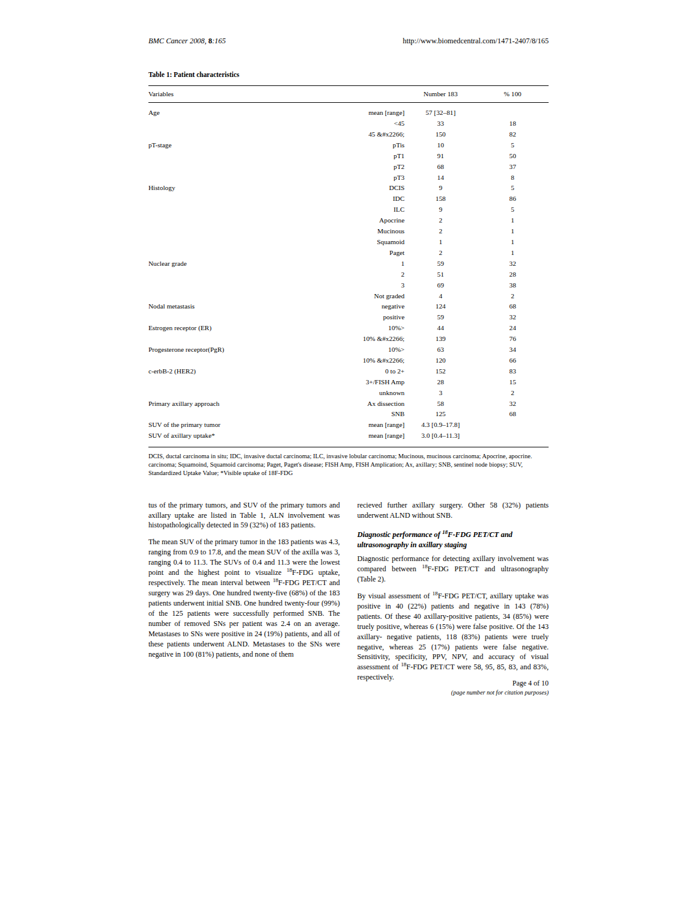BMC Cancer 2008, 8:165
http://www.biomedcentral.com/1471-2407/8/165
Table 1: Patient characteristics
| Variables | | Number 183 | % 100 |
| --- | --- | --- | --- |
| Age | mean [range] | 57 [32–81] | |
| | <45 | 33 | 18 |
| | 45 &#x2266; | 150 | 82 |
| pT-stage | pTis | 10 | 5 |
| | pT1 | 91 | 50 |
| | pT2 | 68 | 37 |
| | pT3 | 14 | 8 |
| Histology | DCIS | 9 | 5 |
| | IDC | 158 | 86 |
| | ILC | 9 | 5 |
| | Apocrine | 2 | 1 |
| | Mucinous | 2 | 1 |
| | Squamoid | 1 | 1 |
| | Paget | 2 | 1 |
| Nuclear grade | 1 | 59 | 32 |
| | 2 | 51 | 28 |
| | 3 | 69 | 38 |
| | Not graded | 4 | 2 |
| Nodal metastasis | negative | 124 | 68 |
| | positive | 59 | 32 |
| Estrogen receptor (ER) | 10%> | 44 | 24 |
| | 10% &#x2266; | 139 | 76 |
| Progesterone receptor(PgR) | 10%> | 63 | 34 |
| | 10% &#x2266; | 120 | 66 |
| c-erbB-2 (HER2) | 0 to 2+ | 152 | 83 |
| | 3+/FISH Amp | 28 | 15 |
| | unknown | 3 | 2 |
| Primary axillary approach | Ax dissection | 58 | 32 |
| | SNB | 125 | 68 |
| SUV of the primary tumor | mean [range] | 4.3 [0.9–17.8] | |
| SUV of axillary uptake* | mean [range] | 3.0 [0.4–11.3] | |
DCIS, ductal carcinoma in situ; IDC, invasive ductal carcinoma; ILC, invasive lobular carcinoma; Mucinous, mucinous carcinoma; Apocrine, apocrine. carcinoma; Squamoind, Squamoid carcinoma; Paget, Paget's disease; FISH Amp, FISH Amplication; Ax, axillary; SNB, sentinel node biopsy; SUV, Standardized Uptake Value; *Visible uptake of 18F-FDG
tus of the primary tumors, and SUV of the primary tumors and axillary uptake are listed in Table 1, ALN involvement was histopathologically detected in 59 (32%) of 183 patients.
The mean SUV of the primary tumor in the 183 patients was 4.3, ranging from 0.9 to 17.8, and the mean SUV of the axilla was 3, ranging 0.4 to 11.3. The SUVs of 0.4 and 11.3 were the lowest point and the highest point to visualize 18F-FDG uptake, respectively. The mean interval between 18F-FDG PET/CT and surgery was 29 days. One hundred twenty-five (68%) of the 183 patients underwent initial SNB. One hundred twenty-four (99%) of the 125 patients were successfully performed SNB. The number of removed SNs per patient was 2.4 on an average. Metastases to SNs were positive in 24 (19%) patients, and all of these patients underwent ALND. Metastases to the SNs were negative in 100 (81%) patients, and none of them
recieved further axillary surgery. Other 58 (32%) patients underwent ALND without SNB.
Diagnostic performance of 18F-FDG PET/CT and ultrasonography in axillary staging
Diagnostic performance for detecting axillary involvement was compared between 18F-FDG PET/CT and ultrasonography (Table 2).
By visual assessment of 18F-FDG PET/CT, axillary uptake was positive in 40 (22%) patients and negative in 143 (78%) patients. Of these 40 axillary-positive patients, 34 (85%) were truely positive, whereas 6 (15%) were false positive. Of the 143 axillary- negative patients, 118 (83%) patients were truely negative, whereas 25 (17%) patients were false negative. Sensitivity, specificity, PPV, NPV, and accuracy of visual assessment of 18F-FDG PET/CT were 58, 95, 85, 83, and 83%, respectively.
Page 4 of 10
(page number not for citation purposes)